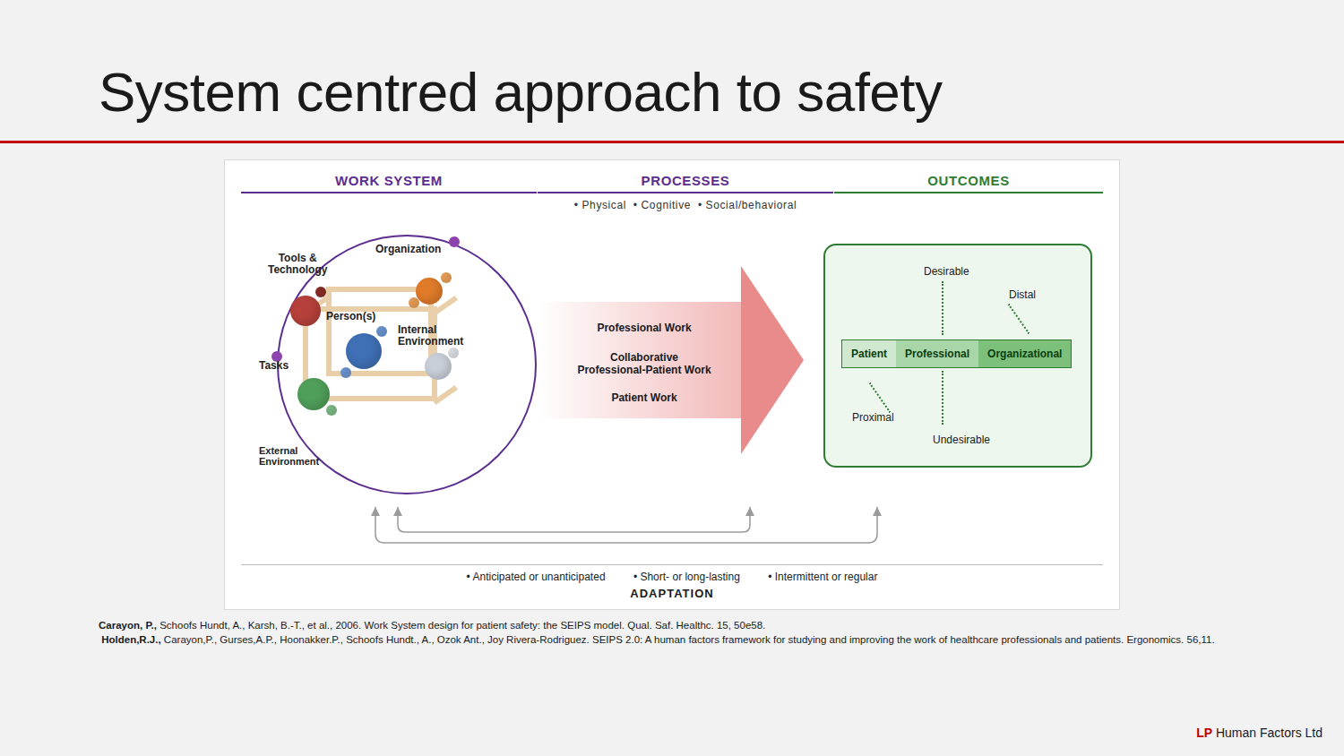System centred approach to safety
WORK SYSTEM
PROCESSES
• Physical • Cognitive • Social/behavioral
OUTCOMES
Tools &
Technology
Organization
Person(s)
Internal
Environment
Tasks
External
Environment
Professional Work
Collaborative
Professional-Patient Work
Patient Work
Desirable
Distal
Patient
Professional
Organizational
Proximal
Undesirable
• Anticipated or unanticipated • Short- or long-lasting • Intermittent or regular
ADAPTATION
Carayon, P., Schoofs Hundt, A., Karsh, B.-T., et al., 2006. Work System design for patient safety: the SEIPS model. Qual. Saf. Healthc. 15, 50e58.
Holden,R.J., Carayon,P., Gurses,A.P., Hoonakker.P., Schoofs Hundt., A., Ozok Ant., Joy Rivera-Rodriguez. SEIPS 2.0: A human factors framework for studying and improving the work of healthcare professionals and patients. Ergonomics. 56,11.
LP Human Factors Ltd